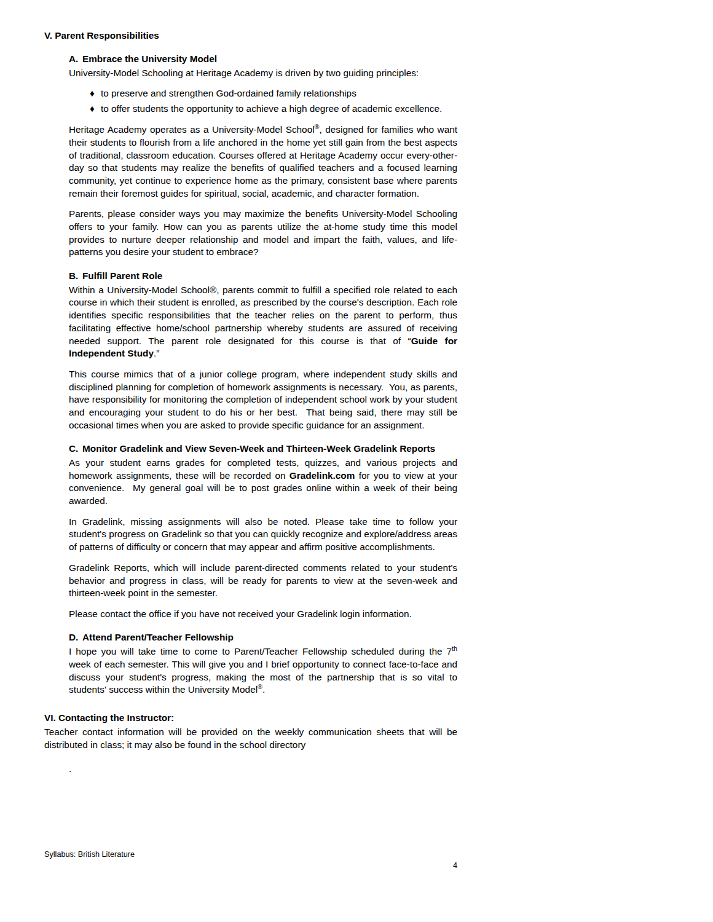V. Parent Responsibilities
A. Embrace the University Model
University-Model Schooling at Heritage Academy is driven by two guiding principles:
to preserve and strengthen God-ordained family relationships
to offer students the opportunity to achieve a high degree of academic excellence.
Heritage Academy operates as a University-Model School®, designed for families who want their students to flourish from a life anchored in the home yet still gain from the best aspects of traditional, classroom education. Courses offered at Heritage Academy occur every-other-day so that students may realize the benefits of qualified teachers and a focused learning community, yet continue to experience home as the primary, consistent base where parents remain their foremost guides for spiritual, social, academic, and character formation.
Parents, please consider ways you may maximize the benefits University-Model Schooling offers to your family. How can you as parents utilize the at-home study time this model provides to nurture deeper relationship and model and impart the faith, values, and life-patterns you desire your student to embrace?
B. Fulfill Parent Role
Within a University-Model School®, parents commit to fulfill a specified role related to each course in which their student is enrolled, as prescribed by the course's description. Each role identifies specific responsibilities that the teacher relies on the parent to perform, thus facilitating effective home/school partnership whereby students are assured of receiving needed support. The parent role designated for this course is that of “Guide for Independent Study.”
This course mimics that of a junior college program, where independent study skills and disciplined planning for completion of homework assignments is necessary. You, as parents, have responsibility for monitoring the completion of independent school work by your student and encouraging your student to do his or her best. That being said, there may still be occasional times when you are asked to provide specific guidance for an assignment.
C. Monitor Gradelink and View Seven-Week and Thirteen-Week Gradelink Reports
As your student earns grades for completed tests, quizzes, and various projects and homework assignments, these will be recorded on Gradelink.com for you to view at your convenience. My general goal will be to post grades online within a week of their being awarded.
In Gradelink, missing assignments will also be noted. Please take time to follow your student's progress on Gradelink so that you can quickly recognize and explore/address areas of patterns of difficulty or concern that may appear and affirm positive accomplishments.
Gradelink Reports, which will include parent-directed comments related to your student's behavior and progress in class, will be ready for parents to view at the seven-week and thirteen-week point in the semester.
Please contact the office if you have not received your Gradelink login information.
D. Attend Parent/Teacher Fellowship
I hope you will take time to come to Parent/Teacher Fellowship scheduled during the 7th week of each semester. This will give you and I brief opportunity to connect face-to-face and discuss your student's progress, making the most of the partnership that is so vital to students' success within the University Model®.
VI. Contacting the Instructor:
Teacher contact information will be provided on the weekly communication sheets that will be distributed in class; it may also be found in the school directory
.
Syllabus: British Literature 4